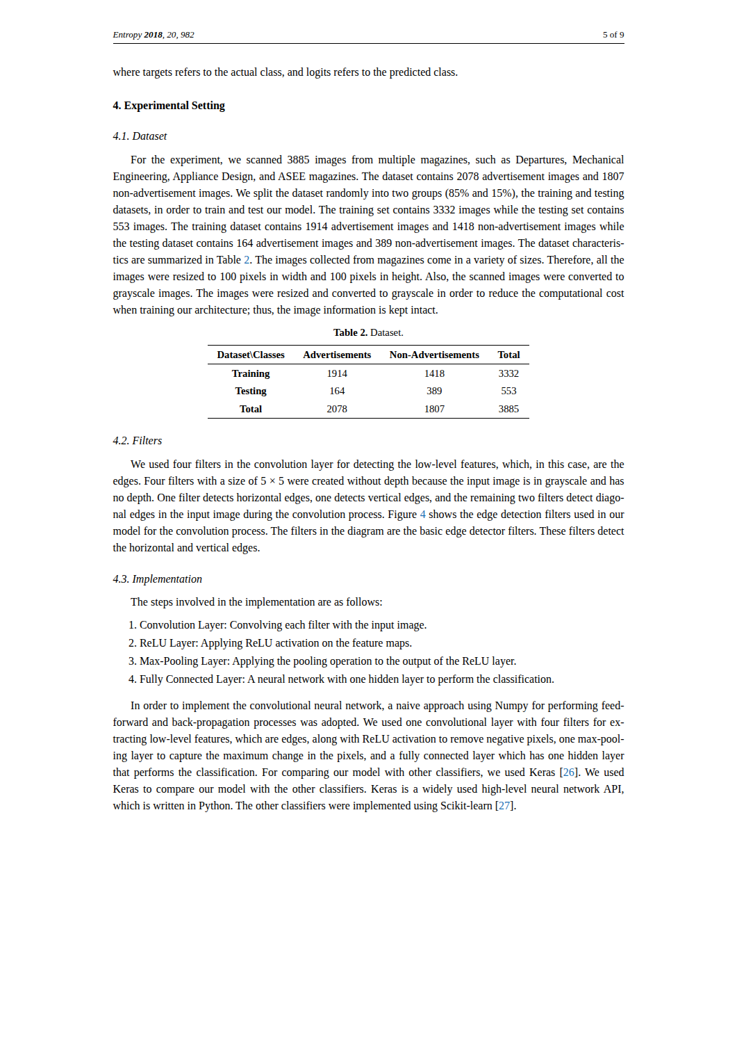Entropy 2018, 20, 982 5 of 9
where targets refers to the actual class, and logits refers to the predicted class.
4. Experimental Setting
4.1. Dataset
For the experiment, we scanned 3885 images from multiple magazines, such as Departures, Mechanical Engineering, Appliance Design, and ASEE magazines. The dataset contains 2078 advertisement images and 1807 non-advertisement images. We split the dataset randomly into two groups (85% and 15%), the training and testing datasets, in order to train and test our model. The training set contains 3332 images while the testing set contains 553 images. The training dataset contains 1914 advertisement images and 1418 non-advertisement images while the testing dataset contains 164 advertisement images and 389 non-advertisement images. The dataset characteristics are summarized in Table 2. The images collected from magazines come in a variety of sizes. Therefore, all the images were resized to 100 pixels in width and 100 pixels in height. Also, the scanned images were converted to grayscale images. The images were resized and converted to grayscale in order to reduce the computational cost when training our architecture; thus, the image information is kept intact.
Table 2. Dataset.
| Dataset\Classes | Advertisements | Non-Advertisements | Total |
| --- | --- | --- | --- |
| Training | 1914 | 1418 | 3332 |
| Testing | 164 | 389 | 553 |
| Total | 2078 | 1807 | 3885 |
4.2. Filters
We used four filters in the convolution layer for detecting the low-level features, which, in this case, are the edges. Four filters with a size of 5 × 5 were created without depth because the input image is in grayscale and has no depth. One filter detects horizontal edges, one detects vertical edges, and the remaining two filters detect diagonal edges in the input image during the convolution process. Figure 4 shows the edge detection filters used in our model for the convolution process. The filters in the diagram are the basic edge detector filters. These filters detect the horizontal and vertical edges.
4.3. Implementation
The steps involved in the implementation are as follows:
Convolution Layer: Convolving each filter with the input image.
ReLU Layer: Applying ReLU activation on the feature maps.
Max-Pooling Layer: Applying the pooling operation to the output of the ReLU layer.
Fully Connected Layer: A neural network with one hidden layer to perform the classification.
In order to implement the convolutional neural network, a naive approach using Numpy for performing feed-forward and back-propagation processes was adopted. We used one convolutional layer with four filters for extracting low-level features, which are edges, along with ReLU activation to remove negative pixels, one max-pooling layer to capture the maximum change in the pixels, and a fully connected layer which has one hidden layer that performs the classification. For comparing our model with other classifiers, we used Keras [26]. We used Keras to compare our model with the other classifiers. Keras is a widely used high-level neural network API, which is written in Python. The other classifiers were implemented using Scikit-learn [27].